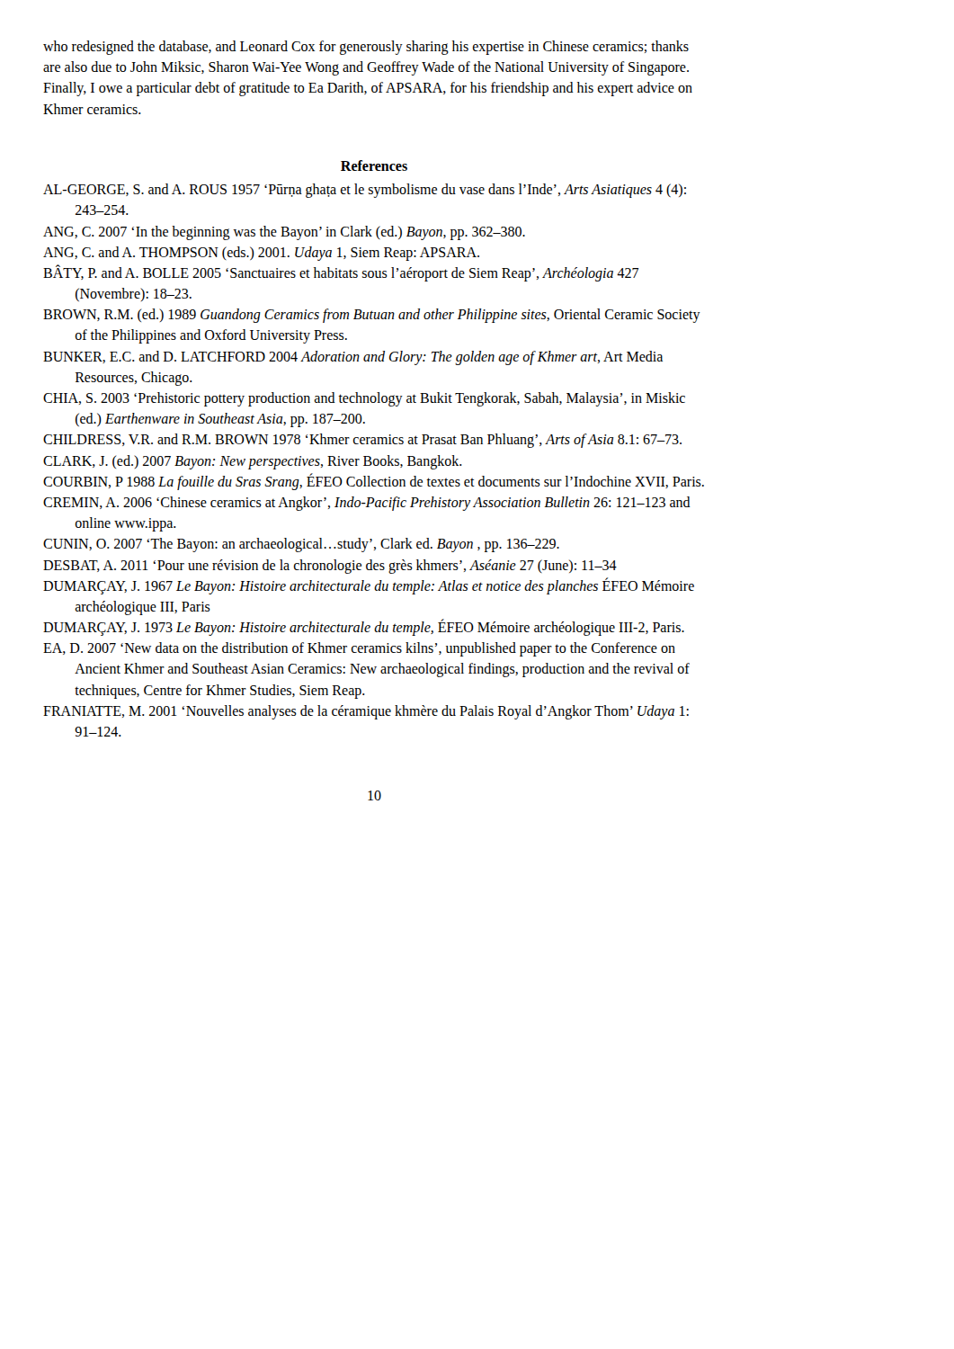who redesigned the database, and Leonard Cox for generously sharing his expertise in Chinese ceramics; thanks are also due to John Miksic, Sharon Wai-Yee Wong and Geoffrey Wade of the National University of Singapore. Finally, I owe a particular debt of gratitude to Ea Darith, of APSARA, for his friendship and his expert advice on Khmer ceramics.
References
AL-GEORGE, S. and A. ROUS 1957 ‘Pūrṇa ghaṭa et le symbolisme du vase dans l’Inde’, Arts Asiatiques 4 (4): 243–254.
ANG, C. 2007 ‘In the beginning was the Bayon’ in Clark (ed.) Bayon, pp. 362–380.
ANG, C. and A. THOMPSON (eds.) 2001. Udaya 1, Siem Reap: APSARA.
BÂTY, P. and A. BOLLE 2005 ‘Sanctuaires et habitats sous l’aéroport de Siem Reap’, Archéologia 427 (Novembre): 18–23.
BROWN, R.M. (ed.) 1989 Guandong Ceramics from Butuan and other Philippine sites, Oriental Ceramic Society of the Philippines and Oxford University Press.
BUNKER, E.C. and D. LATCHFORD 2004 Adoration and Glory: The golden age of Khmer art, Art Media Resources, Chicago.
CHIA, S. 2003 ‘Prehistoric pottery production and technology at Bukit Tengkorak, Sabah, Malaysia’, in Miskic (ed.) Earthenware in Southeast Asia, pp. 187–200.
CHILDRESS, V.R. and R.M. BROWN 1978 ‘Khmer ceramics at Prasat Ban Phluang’, Arts of Asia 8.1: 67–73.
CLARK, J. (ed.) 2007 Bayon: New perspectives, River Books, Bangkok.
COURBIN, P 1988 La fouille du Sras Srang, ÉFEO Collection de textes et documents sur l’Indochine XVII, Paris.
CREMIN, A. 2006 ‘Chinese ceramics at Angkor’, Indo-Pacific Prehistory Association Bulletin 26: 121–123 and online www.ippa.
CUNIN, O. 2007 ‘The Bayon: an archaeological…study’, Clark ed. Bayon , pp. 136–229.
DESBAT, A. 2011 ‘Pour une révision de la chronologie des grès khmers’, Aséanie 27 (June): 11–34
DUMARÇAY, J. 1967 Le Bayon: Histoire architecturale du temple: Atlas et notice des planches ÉFEO Mémoire archéologique III, Paris
DUMARÇAY, J. 1973 Le Bayon: Histoire architecturale du temple, ÉFEO Mémoire archéologique III-2, Paris.
EA, D. 2007 ‘New data on the distribution of Khmer ceramics kilns’, unpublished paper to the Conference on Ancient Khmer and Southeast Asian Ceramics: New archaeological findings, production and the revival of techniques, Centre for Khmer Studies, Siem Reap.
FRANIATTE, M. 2001 ‘Nouvelles analyses de la céramique khmère du Palais Royal d’Angkor Thom’ Udaya 1: 91–124.
10